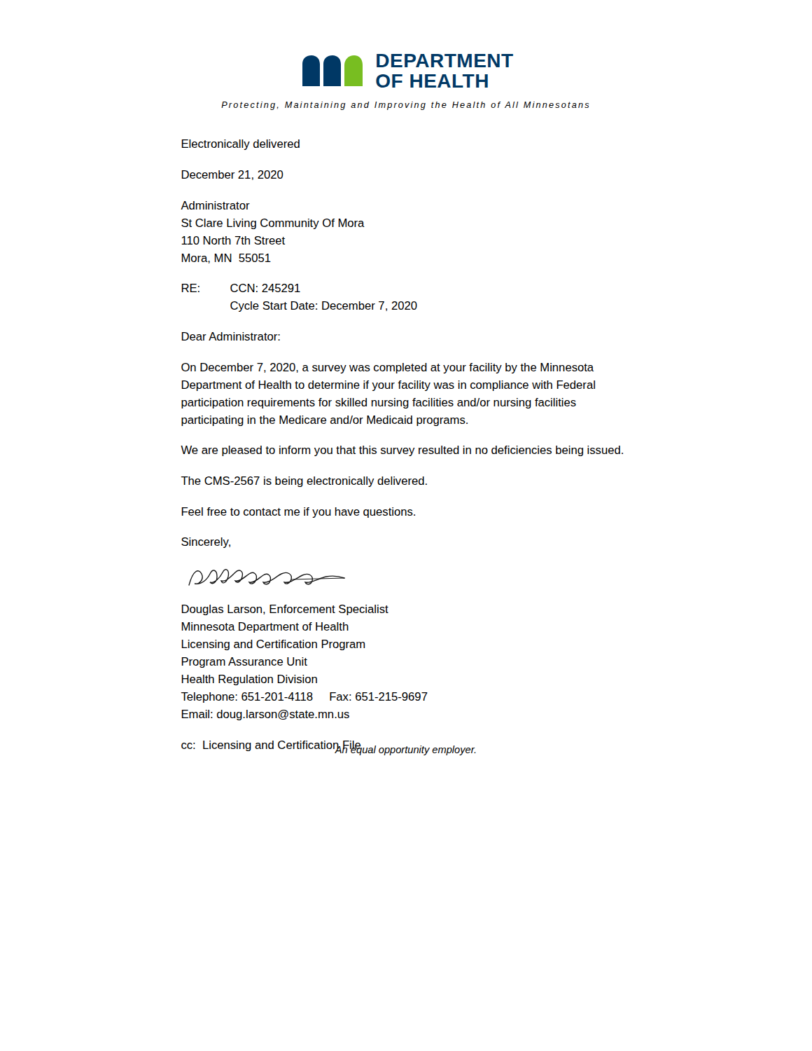DEPARTMENT OF HEALTH
Protecting, Maintaining and Improving the Health of All Minnesotans
Electronically delivered
December 21, 2020
Administrator
St Clare Living Community Of Mora
110 North 7th Street
Mora, MN 55051
RE: CCN: 245291
Cycle Start Date: December 7, 2020
Dear Administrator:
On December 7, 2020, a survey was completed at your facility by the Minnesota Department of Health to determine if your facility was in compliance with Federal participation requirements for skilled nursing facilities and/or nursing facilities participating in the Medicare and/or Medicaid programs.
We are pleased to inform you that this survey resulted in no deficiencies being issued.
The CMS-2567 is being electronically delivered.
Feel free to contact me if you have questions.
Sincerely,
Douglas Larson, Enforcement Specialist
Minnesota Department of Health
Licensing and Certification Program
Program Assurance Unit
Health Regulation Division
Telephone: 651-201-4118 Fax: 651-215-9697
Email: doug.larson@state.mn.us
cc: Licensing and Certification File
An equal opportunity employer.